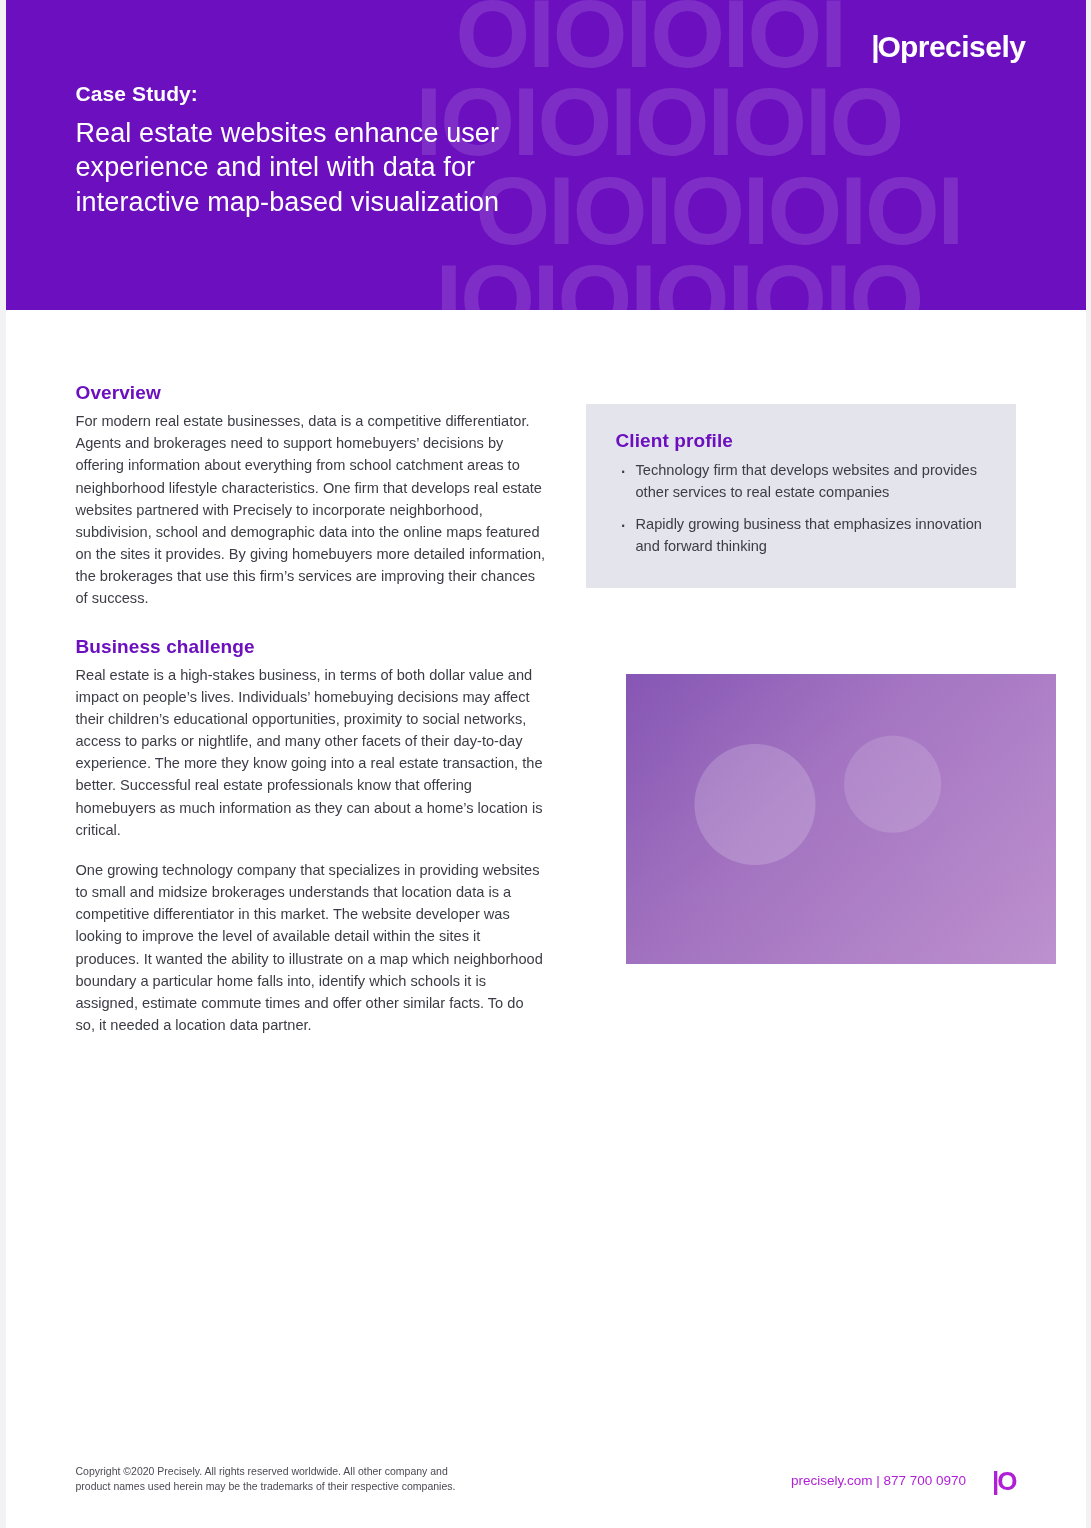OIOIOIOI IOIOIOIOIO OIOIOIOIOI IOIOIOIOIO
|Oprecisely
Case Study:
Real estate websites enhance user experience and intel with data for interactive map-based visualization
Overview
For modern real estate businesses, data is a competitive differentiator. Agents and brokerages need to support homebuyers’ decisions by offering information about everything from school catchment areas to neighborhood lifestyle characteristics. One firm that develops real estate websites partnered with Precisely to incorporate neighborhood, subdivision, school and demographic data into the online maps featured on the sites it provides. By giving homebuyers more detailed information, the brokerages that use this firm’s services are improving their chances of success.
Business challenge
Real estate is a high-stakes business, in terms of both dollar value and impact on people’s lives. Individuals’ homebuying decisions may affect their children’s educational opportunities, proximity to social networks, access to parks or nightlife, and many other facets of their day-to-day experience. The more they know going into a real estate transaction, the better. Successful real estate professionals know that offering homebuyers as much information as they can about a home’s location is critical.
One growing technology company that specializes in providing websites to small and midsize brokerages understands that location data is a competitive differentiator in this market. The website developer was looking to improve the level of available detail within the sites it produces. It wanted the ability to illustrate on a map which neighborhood boundary a particular home falls into, identify which schools it is assigned, estimate commute times and offer other similar facts. To do so, it needed a location data partner.
Client profile
Technology firm that develops websites and provides other services to real estate companies
Rapidly growing business that emphasizes innovation and forward thinking
Copyright ©2020 Precisely. All rights reserved worldwide. All other company and
product names used herein may be the trademarks of their respective companies.
precisely.com | 877 700 0970 |O